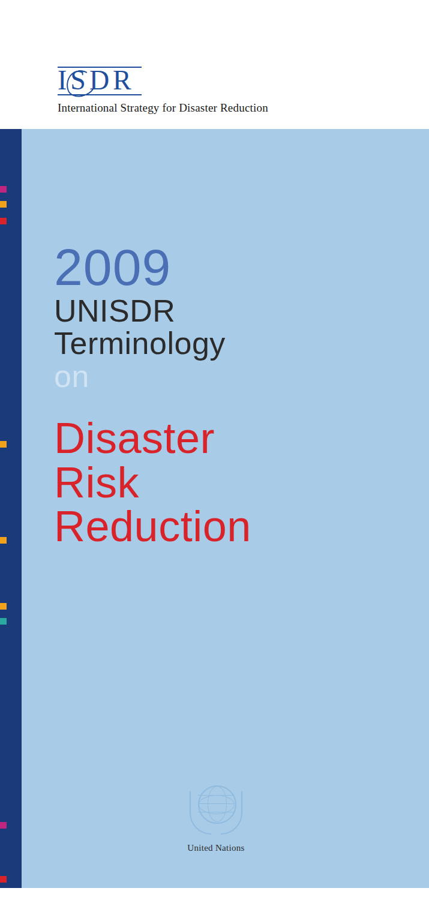ISDR
International Strategy for Disaster Reduction
2009
UNISDR
Terminology
on
Disaster Risk Reduction
United Nations